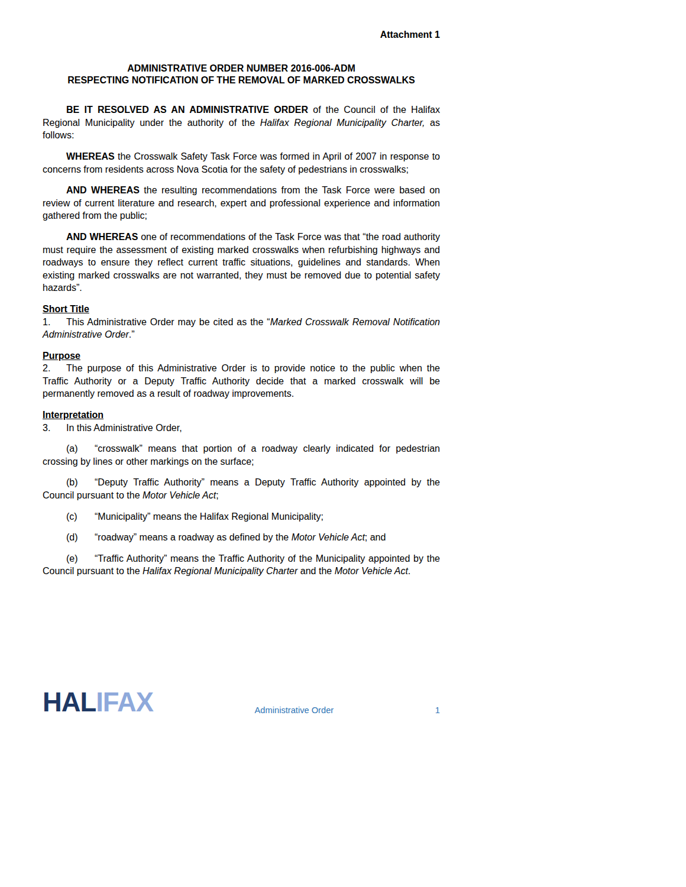Attachment 1
ADMINISTRATIVE ORDER NUMBER 2016-006-ADM
RESPECTING NOTIFICATION OF THE REMOVAL OF MARKED CROSSWALKS
BE IT RESOLVED AS AN ADMINISTRATIVE ORDER of the Council of the Halifax Regional Municipality under the authority of the Halifax Regional Municipality Charter, as follows:
WHEREAS the Crosswalk Safety Task Force was formed in April of 2007 in response to concerns from residents across Nova Scotia for the safety of pedestrians in crosswalks;
AND WHEREAS the resulting recommendations from the Task Force were based on review of current literature and research, expert and professional experience and information gathered from the public;
AND WHEREAS one of recommendations of the Task Force was that “the road authority must require the assessment of existing marked crosswalks when refurbishing highways and roadways to ensure they reflect current traffic situations, guidelines and standards. When existing marked crosswalks are not warranted, they must be removed due to potential safety hazards”.
Short Title
1. This Administrative Order may be cited as the “Marked Crosswalk Removal Notification Administrative Order.”
Purpose
2. The purpose of this Administrative Order is to provide notice to the public when the Traffic Authority or a Deputy Traffic Authority decide that a marked crosswalk will be permanently removed as a result of roadway improvements.
Interpretation
3. In this Administrative Order,
(a)“crosswalk” means that portion of a roadway clearly indicated for pedestrian crossing by lines or other markings on the surface;
(b)“Deputy Traffic Authority” means a Deputy Traffic Authority appointed by the Council pursuant to the Motor Vehicle Act;
(c)“Municipality” means the Halifax Regional Municipality;
(d)“roadway” means a roadway as defined by the Motor Vehicle Act; and
(e)“Traffic Authority” means the Traffic Authority of the Municipality appointed by the Council pursuant to the Halifax Regional Municipality Charter and the Motor Vehicle Act.
HALIFAX
Administrative Order
1